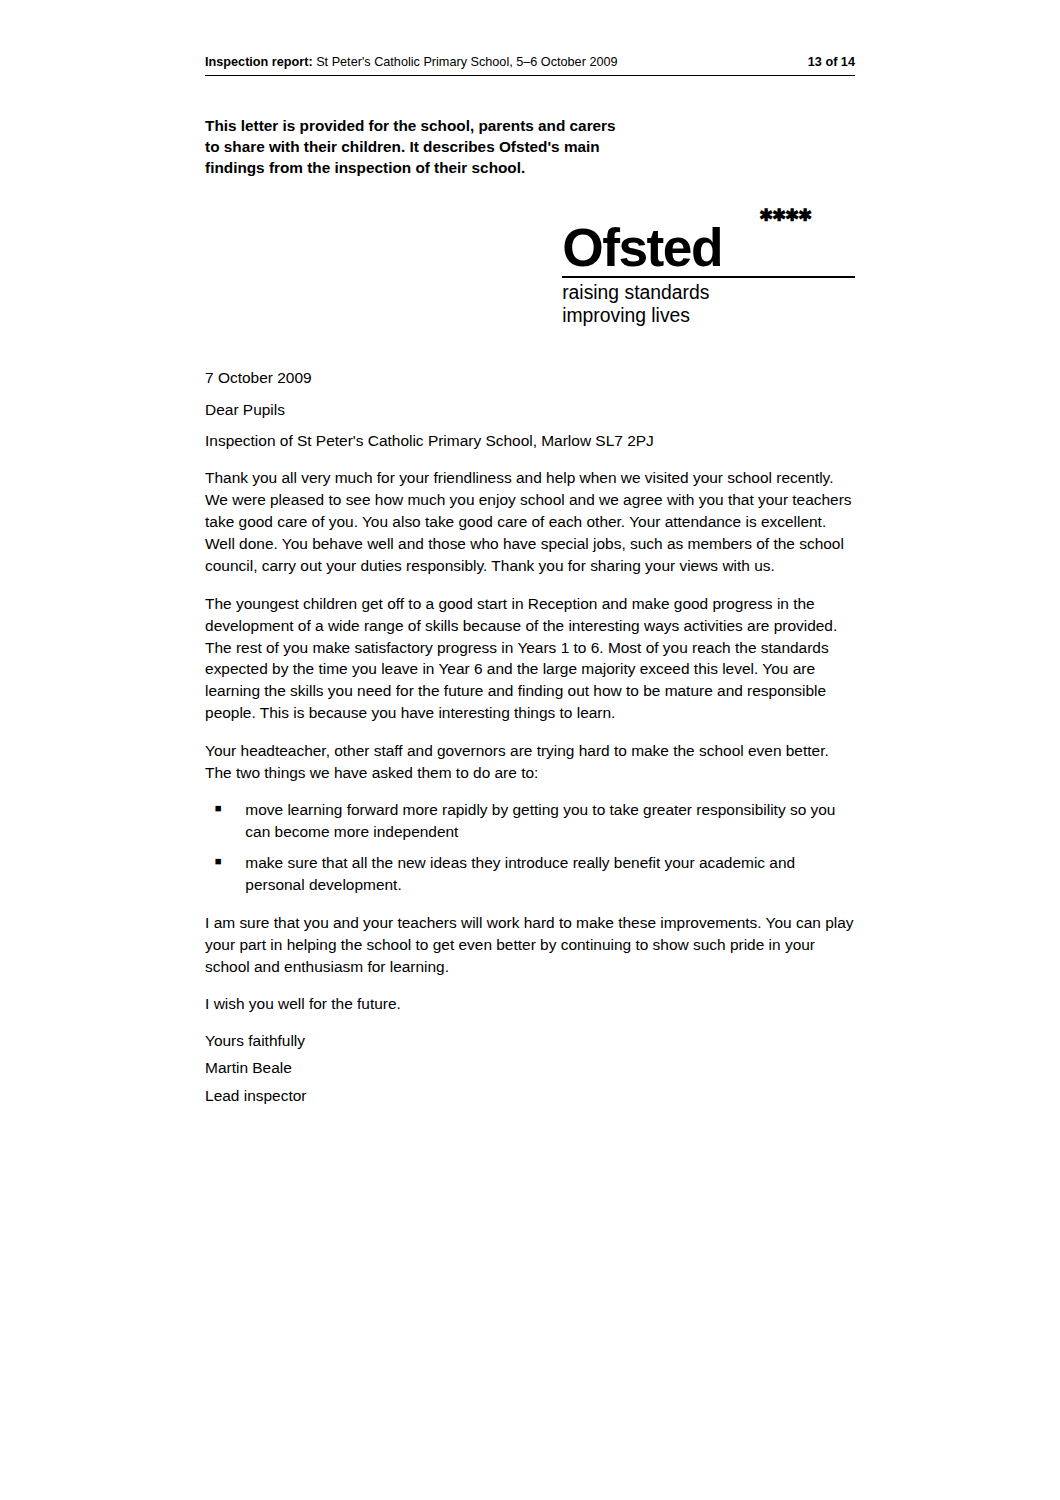Inspection report: St Peter's Catholic Primary School, 5–6 October 2009
13 of 14
This letter is provided for the school, parents and carers to share with their children. It describes Ofsted's main findings from the inspection of their school.
✱✱✱✱ Ofsted
raising standards
improving lives
7 October 2009
Dear Pupils
Inspection of St Peter's Catholic Primary School, Marlow SL7 2PJ
Thank you all very much for your friendliness and help when we visited your school recently. We were pleased to see how much you enjoy school and we agree with you that your teachers take good care of you. You also take good care of each other. Your attendance is excellent. Well done. You behave well and those who have special jobs, such as members of the school council, carry out your duties responsibly. Thank you for sharing your views with us.
The youngest children get off to a good start in Reception and make good progress in the development of a wide range of skills because of the interesting ways activities are provided. The rest of you make satisfactory progress in Years 1 to 6. Most of you reach the standards expected by the time you leave in Year 6 and the large majority exceed this level. You are learning the skills you need for the future and finding out how to be mature and responsible people. This is because you have interesting things to learn.
Your headteacher, other staff and governors are trying hard to make the school even better. The two things we have asked them to do are to:
move learning forward more rapidly by getting you to take greater responsibility so you can become more independent
make sure that all the new ideas they introduce really benefit your academic and personal development.
I am sure that you and your teachers will work hard to make these improvements. You can play your part in helping the school to get even better by continuing to show such pride in your school and enthusiasm for learning.
I wish you well for the future.
Yours faithfully
Martin Beale
Lead inspector